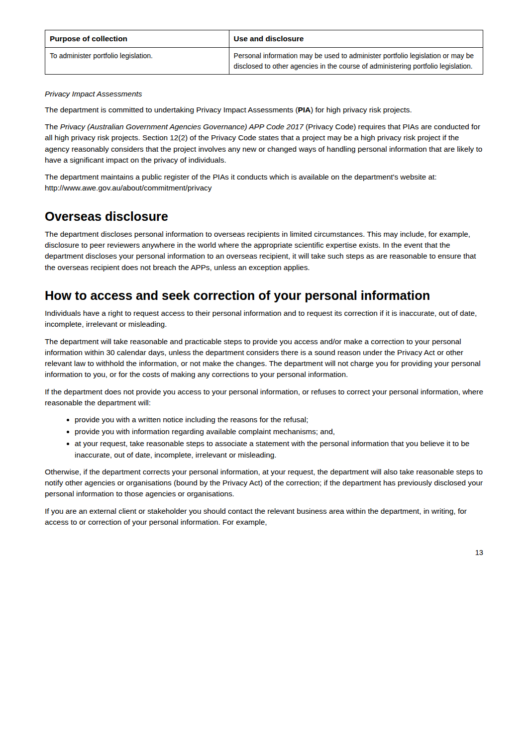| Purpose of collection | Use and disclosure |
| --- | --- |
| To administer portfolio legislation. | Personal information may be used to administer portfolio legislation or may be disclosed to other agencies in the course of administering portfolio legislation. |
Privacy Impact Assessments
The department is committed to undertaking Privacy Impact Assessments (PIA) for high privacy risk projects.
The Privacy (Australian Government Agencies Governance) APP Code 2017 (Privacy Code) requires that PIAs are conducted for all high privacy risk projects. Section 12(2) of the Privacy Code states that a project may be a high privacy risk project if the agency reasonably considers that the project involves any new or changed ways of handling personal information that are likely to have a significant impact on the privacy of individuals.
The department maintains a public register of the PIAs it conducts which is available on the department's website at: http://www.awe.gov.au/about/commitment/privacy
Overseas disclosure
The department discloses personal information to overseas recipients in limited circumstances. This may include, for example, disclosure to peer reviewers anywhere in the world where the appropriate scientific expertise exists. In the event that the department discloses your personal information to an overseas recipient, it will take such steps as are reasonable to ensure that the overseas recipient does not breach the APPs, unless an exception applies.
How to access and seek correction of your personal information
Individuals have a right to request access to their personal information and to request its correction if it is inaccurate, out of date, incomplete, irrelevant or misleading.
The department will take reasonable and practicable steps to provide you access and/or make a correction to your personal information within 30 calendar days, unless the department considers there is a sound reason under the Privacy Act or other relevant law to withhold the information, or not make the changes. The department will not charge you for providing your personal information to you, or for the costs of making any corrections to your personal information.
If the department does not provide you access to your personal information, or refuses to correct your personal information, where reasonable the department will:
provide you with a written notice including the reasons for the refusal;
provide you with information regarding available complaint mechanisms; and,
at your request, take reasonable steps to associate a statement with the personal information that you believe it to be inaccurate, out of date, incomplete, irrelevant or misleading.
Otherwise, if the department corrects your personal information, at your request, the department will also take reasonable steps to notify other agencies or organisations (bound by the Privacy Act) of the correction; if the department has previously disclosed your personal information to those agencies or organisations.
If you are an external client or stakeholder you should contact the relevant business area within the department, in writing, for access to or correction of your personal information. For example,
13